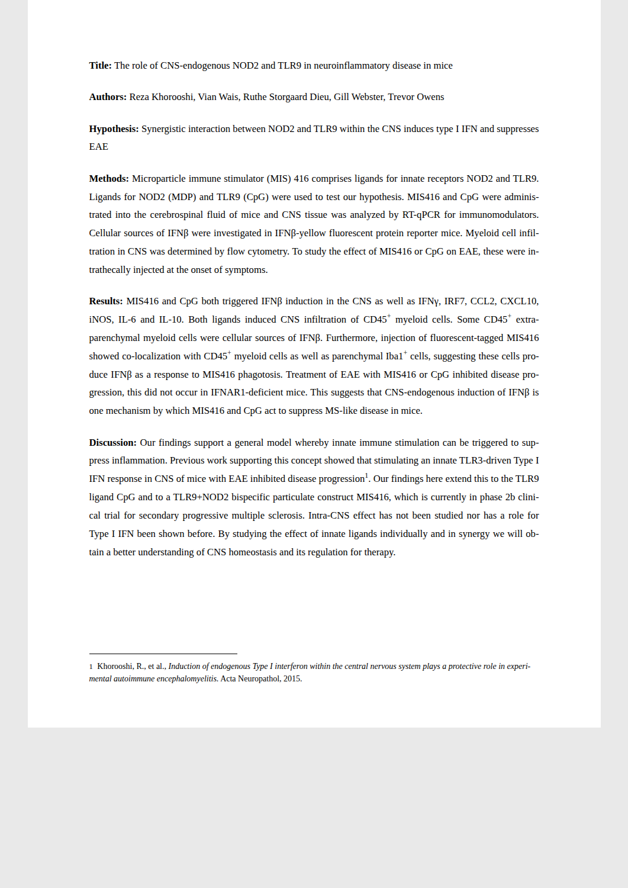Title: The role of CNS-endogenous NOD2 and TLR9 in neuroinflammatory disease in mice
Authors: Reza Khorooshi, Vian Wais, Ruthe Storgaard Dieu, Gill Webster, Trevor Owens
Hypothesis: Synergistic interaction between NOD2 and TLR9 within the CNS induces type I IFN and suppresses EAE
Methods: Microparticle immune stimulator (MIS) 416 comprises ligands for innate receptors NOD2 and TLR9. Ligands for NOD2 (MDP) and TLR9 (CpG) were used to test our hypothesis. MIS416 and CpG were administrated into the cerebrospinal fluid of mice and CNS tissue was analyzed by RT-qPCR for immunomodulators. Cellular sources of IFNβ were investigated in IFNβ-yellow fluorescent protein reporter mice. Myeloid cell infiltration in CNS was determined by flow cytometry. To study the effect of MIS416 or CpG on EAE, these were intrathecally injected at the onset of symptoms.
Results: MIS416 and CpG both triggered IFNβ induction in the CNS as well as IFNγ, IRF7, CCL2, CXCL10, iNOS, IL-6 and IL-10. Both ligands induced CNS infiltration of CD45+ myeloid cells. Some CD45+ extraparenchymal myeloid cells were cellular sources of IFNβ. Furthermore, injection of fluorescent-tagged MIS416 showed co-localization with CD45+ myeloid cells as well as parenchymal Iba1+ cells, suggesting these cells produce IFNβ as a response to MIS416 phagotosis. Treatment of EAE with MIS416 or CpG inhibited disease progression, this did not occur in IFNAR1-deficient mice. This suggests that CNS-endogenous induction of IFNβ is one mechanism by which MIS416 and CpG act to suppress MS-like disease in mice.
Discussion: Our findings support a general model whereby innate immune stimulation can be triggered to suppress inflammation. Previous work supporting this concept showed that stimulating an innate TLR3-driven Type I IFN response in CNS of mice with EAE inhibited disease progression1. Our findings here extend this to the TLR9 ligand CpG and to a TLR9+NOD2 bispecific particulate construct MIS416, which is currently in phase 2b clinical trial for secondary progressive multiple sclerosis. Intra-CNS effect has not been studied nor has a role for Type I IFN been shown before. By studying the effect of innate ligands individually and in synergy we will obtain a better understanding of CNS homeostasis and its regulation for therapy.
1 Khorooshi, R., et al., Induction of endogenous Type I interferon within the central nervous system plays a protective role in experimental autoimmune encephalomyelitis. Acta Neuropathol, 2015.